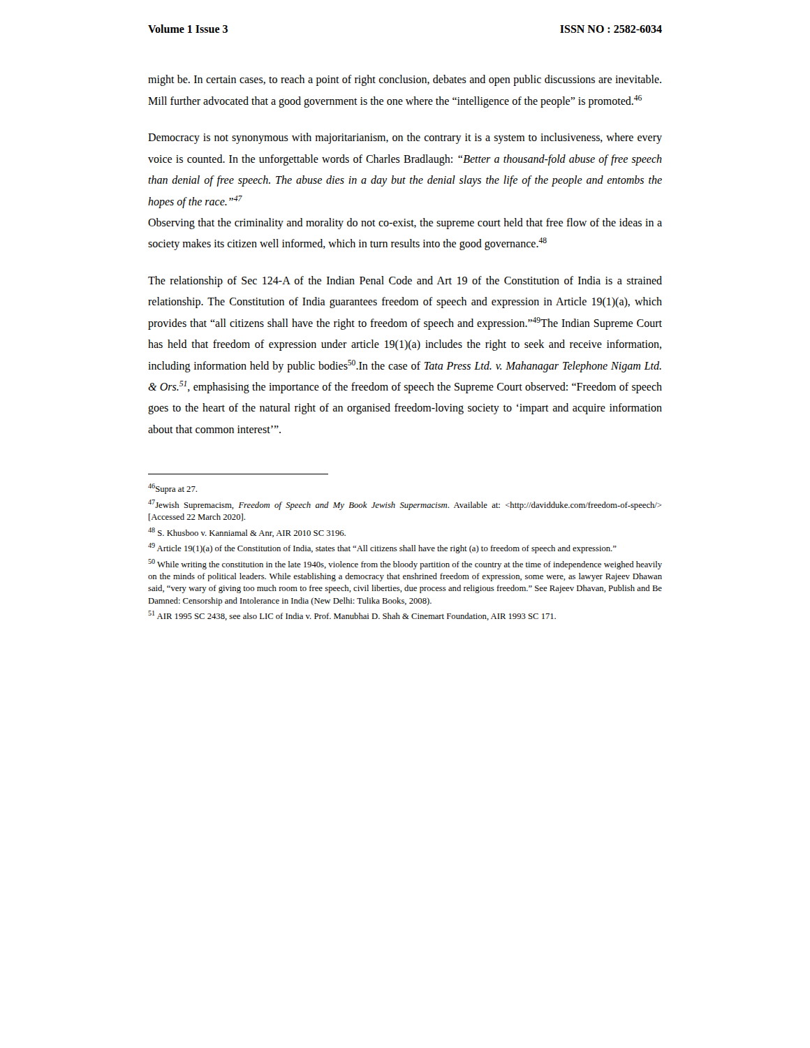Volume 1 Issue 3 ISSN NO : 2582-6034
might be. In certain cases, to reach a point of right conclusion, debates and open public discussions are inevitable. Mill further advocated that a good government is the one where the “intelligence of the people” is promoted.46
Democracy is not synonymous with majoritarianism, on the contrary it is a system to inclusiveness, where every voice is counted. In the unforgettable words of Charles Bradlaugh: “Better a thousand-fold abuse of free speech than denial of free speech. The abuse dies in a day but the denial slays the life of the people and entombs the hopes of the race.”47
Observing that the criminality and morality do not co-exist, the supreme court held that free flow of the ideas in a society makes its citizen well informed, which in turn results into the good governance.48
The relationship of Sec 124-A of the Indian Penal Code and Art 19 of the Constitution of India is a strained relationship. The Constitution of India guarantees freedom of speech and expression in Article 19(1)(a), which provides that “all citizens shall have the right to freedom of speech and expression.”49The Indian Supreme Court has held that freedom of expression under article 19(1)(a) includes the right to seek and receive information, including information held by public bodies50.In the case of Tata Press Ltd. v. Mahanagar Telephone Nigam Ltd. & Ors.51, emphasising the importance of the freedom of speech the Supreme Court observed: “Freedom of speech goes to the heart of the natural right of an organised freedom-loving society to ‘impart and acquire information about that common interest’”.
46Supra at 27.
47Jewish Supremacism, Freedom of Speech and My Book Jewish Supermacism. Available at: <http://davidduke.com/freedom-of-speech/>[Accessed 22 March 2020].
48 S. Khusboo v. Kanniamal & Anr, AIR 2010 SC 3196.
49 Article 19(1)(a) of the Constitution of India, states that “All citizens shall have the right (a) to freedom of speech and expression.”
50 While writing the constitution in the late 1940s, violence from the bloody partition of the country at the time of independence weighed heavily on the minds of political leaders. While establishing a democracy that enshrined freedom of expression, some were, as lawyer Rajeev Dhawan said, “very wary of giving too much room to free speech, civil liberties, due process and religious freedom.” See Rajeev Dhavan, Publish and Be Damned: Censorship and Intolerance in India (New Delhi: Tulika Books, 2008).
51 AIR 1995 SC 2438, see also LIC of India v. Prof. Manubhai D. Shah & Cinemart Foundation, AIR 1993 SC 171.